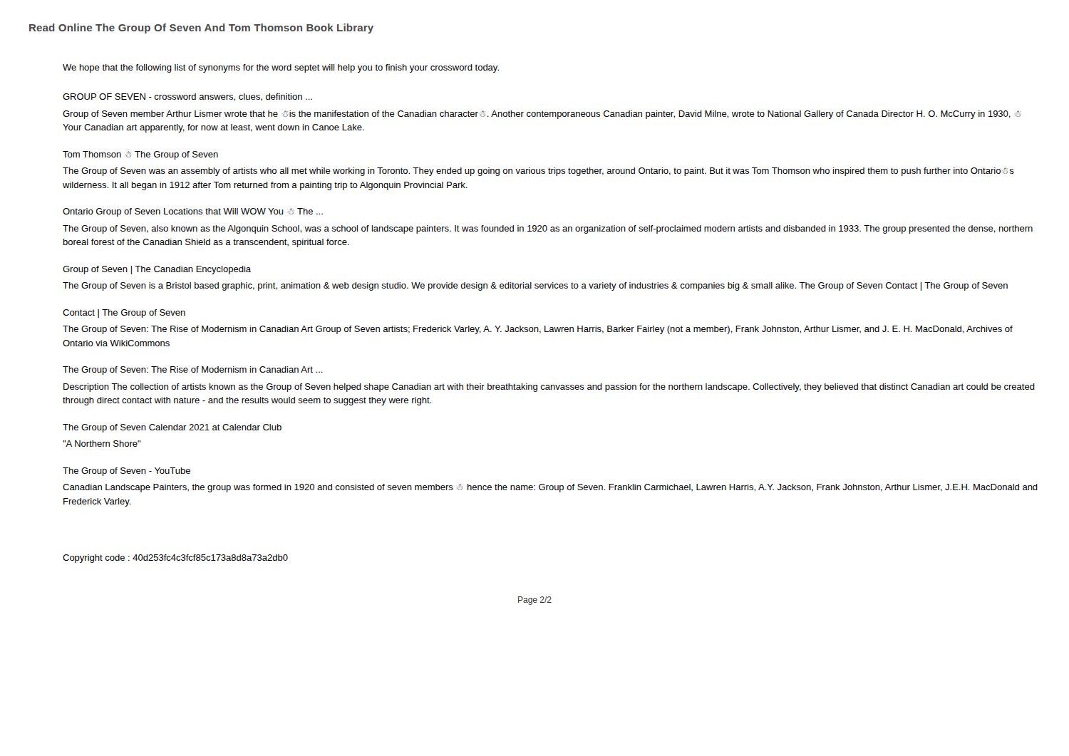Read Online The Group Of Seven And Tom Thomson Book Library
We hope that the following list of synonyms for the word septet will help you to finish your crossword today.
GROUP OF SEVEN - crossword answers, clues, definition ...
Group of Seven member Arthur Lismer wrote that he ☃is the manifestation of the Canadian character☃. Another contemporaneous Canadian painter, David Milne, wrote to National Gallery of Canada Director H. O. McCurry in 1930, ☃Your Canadian art apparently, for now at least, went down in Canoe Lake.
Tom Thomson ☃ The Group of Seven
The Group of Seven was an assembly of artists who all met while working in Toronto. They ended up going on various trips together, around Ontario, to paint. But it was Tom Thomson who inspired them to push further into Ontario☃s wilderness. It all began in 1912 after Tom returned from a painting trip to Algonquin Provincial Park.
Ontario Group of Seven Locations that Will WOW You ☃ The ...
The Group of Seven, also known as the Algonquin School, was a school of landscape painters. It was founded in 1920 as an organization of self-proclaimed modern artists and disbanded in 1933. The group presented the dense, northern boreal forest of the Canadian Shield as a transcendent, spiritual force.
Group of Seven | The Canadian Encyclopedia
The Group of Seven is a Bristol based graphic, print, animation & web design studio. We provide design & editorial services to a variety of industries & companies big & small alike. The Group of Seven Contact | The Group of Seven
Contact | The Group of Seven
The Group of Seven: The Rise of Modernism in Canadian Art Group of Seven artists; Frederick Varley, A. Y. Jackson, Lawren Harris, Barker Fairley (not a member), Frank Johnston, Arthur Lismer, and J. E. H. MacDonald, Archives of Ontario via WikiCommons
The Group of Seven: The Rise of Modernism in Canadian Art ...
Description The collection of artists known as the Group of Seven helped shape Canadian art with their breathtaking canvasses and passion for the northern landscape. Collectively, they believed that distinct Canadian art could be created through direct contact with nature - and the results would seem to suggest they were right.
The Group of Seven Calendar 2021 at Calendar Club
"A Northern Shore"
The Group of Seven - YouTube
Canadian Landscape Painters, the group was formed in 1920 and consisted of seven members ☃ hence the name: Group of Seven. Franklin Carmichael, Lawren Harris, A.Y. Jackson, Frank Johnston, Arthur Lismer, J.E.H. MacDonald and Frederick Varley.
Copyright code : 40d253fc4c3fcf85c173a8d8a73a2db0
Page 2/2